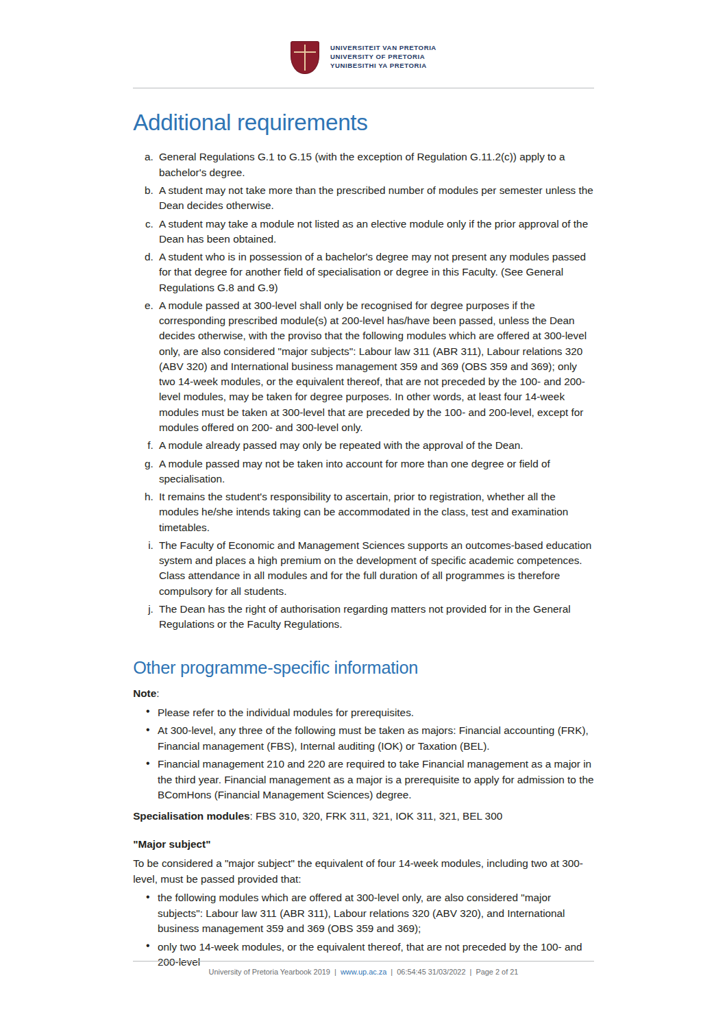Universiteit van Pretoria University of Pretoria Yunibesithi ya Pretoria
Additional requirements
General Regulations G.1 to G.15 (with the exception of Regulation G.11.2(c)) apply to a bachelor's degree.
A student may not take more than the prescribed number of modules per semester unless the Dean decides otherwise.
A student may take a module not listed as an elective module only if the prior approval of the Dean has been obtained.
A student who is in possession of a bachelor's degree may not present any modules passed for that degree for another field of specialisation or degree in this Faculty. (See General Regulations G.8 and G.9)
A module passed at 300-level shall only be recognised for degree purposes if the corresponding prescribed module(s) at 200-level has/have been passed, unless the Dean decides otherwise, with the proviso that the following modules which are offered at 300-level only, are also considered "major subjects": Labour law 311 (ABR 311), Labour relations 320 (ABV 320) and International business management 359 and 369 (OBS 359 and 369); only two 14-week modules, or the equivalent thereof, that are not preceded by the 100- and 200-level modules, may be taken for degree purposes. In other words, at least four 14-week modules must be taken at 300-level that are preceded by the 100- and 200-level, except for modules offered on 200- and 300-level only.
A module already passed may only be repeated with the approval of the Dean.
A module passed may not be taken into account for more than one degree or field of specialisation.
It remains the student's responsibility to ascertain, prior to registration, whether all the modules he/she intends taking can be accommodated in the class, test and examination timetables.
The Faculty of Economic and Management Sciences supports an outcomes-based education system and places a high premium on the development of specific academic competences. Class attendance in all modules and for the full duration of all programmes is therefore compulsory for all students.
The Dean has the right of authorisation regarding matters not provided for in the General Regulations or the Faculty Regulations.
Other programme-specific information
Note:
Please refer to the individual modules for prerequisites.
At 300-level, any three of the following must be taken as majors: Financial accounting (FRK), Financial management (FBS), Internal auditing (IOK) or Taxation (BEL).
Financial management 210 and 220 are required to take Financial management as a major in the third year. Financial management as a major is a prerequisite to apply for admission to the BComHons (Financial Management Sciences) degree.
Specialisation modules: FBS 310, 320, FRK 311, 321, IOK 311, 321, BEL 300
"Major subject"
To be considered a "major subject" the equivalent of four 14-week modules, including two at 300-level, must be passed provided that:
the following modules which are offered at 300-level only, are also considered "major subjects": Labour law 311 (ABR 311), Labour relations 320 (ABV 320), and International business management 359 and 369 (OBS 359 and 369);
only two 14-week modules, or the equivalent thereof, that are not preceded by the 100- and 200-level
University of Pretoria Yearbook 2019 | www.up.ac.za | 06:54:45 31/03/2022 | Page 2 of 21